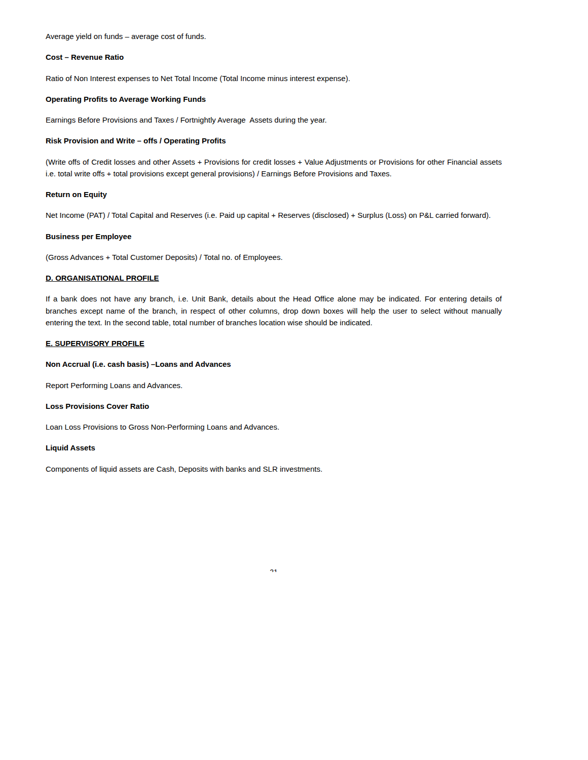Average yield on funds – average cost of funds.
Cost – Revenue Ratio
Ratio of Non Interest expenses to Net Total Income (Total Income minus interest expense).
Operating Profits to Average Working Funds
Earnings Before Provisions and Taxes / Fortnightly Average Assets during the year.
Risk Provision and Write – offs / Operating Profits
(Write offs of Credit losses and other Assets + Provisions for credit losses + Value Adjustments or Provisions for other Financial assets i.e. total write offs + total provisions except general provisions) / Earnings Before Provisions and Taxes.
Return on Equity
Net Income (PAT) / Total Capital and Reserves (i.e. Paid up capital + Reserves (disclosed) + Surplus (Loss) on P&L carried forward).
Business per Employee
(Gross Advances + Total Customer Deposits) / Total no. of Employees.
D. ORGANISATIONAL PROFILE
If a bank does not have any branch, i.e. Unit Bank, details about the Head Office alone may be indicated. For entering details of branches except name of the branch, in respect of other columns, drop down boxes will help the user to select without manually entering the text. In the second table, total number of branches location wise should be indicated.
E. SUPERVISORY PROFILE
Non Accrual (i.e. cash basis) –Loans and Advances
Report Performing Loans and Advances.
Loss Provisions Cover Ratio
Loan Loss Provisions to Gross Non-Performing Loans and Advances.
Liquid Assets
Components of liquid assets are Cash, Deposits with banks and SLR investments.
21